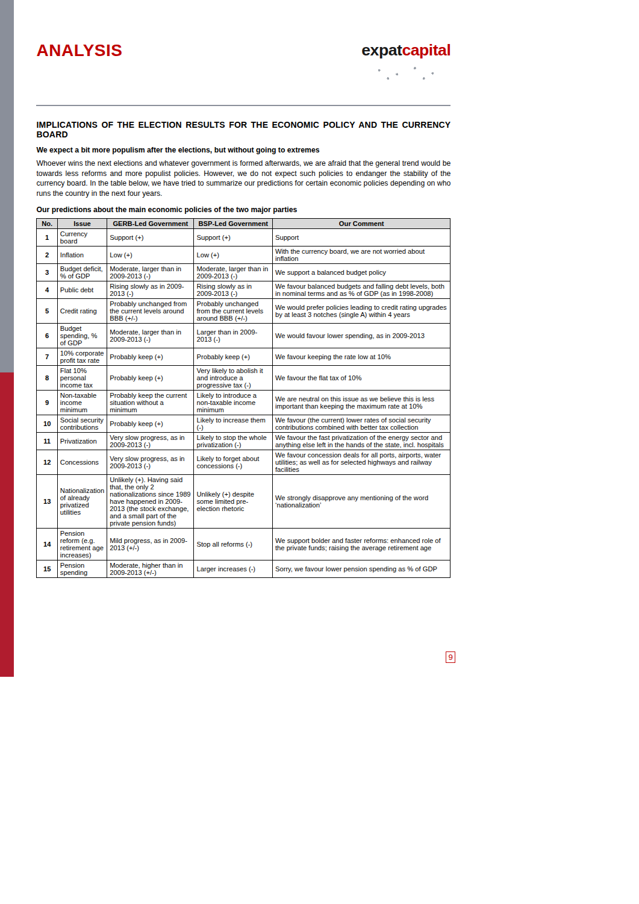ANALYSIS
expat capital
Implications of the election results for the economic policy and the currency board
We expect a bit more populism after the elections, but without going to extremes
Whoever wins the next elections and whatever government is formed afterwards, we are afraid that the general trend would be towards less reforms and more populist policies. However, we do not expect such policies to endanger the stability of the currency board. In the table below, we have tried to summarize our predictions for certain economic policies depending on who runs the country in the next four years.
Our predictions about the main economic policies of the two major parties
| No. | Issue | GERB-Led Government | BSP-Led Government | Our Comment |
| --- | --- | --- | --- | --- |
| 1 | Currency board | Support (+) | Support (+) | Support |
| 2 | Inflation | Low (+) | Low (+) | With the currency board, we are not worried about inflation |
| 3 | Budget deficit, % of GDP | Moderate, larger than in 2009-2013 (-) | Moderate, larger than in 2009-2013 (-) | We support a balanced budget policy |
| 4 | Public debt | Rising slowly as in 2009-2013 (-) | Rising slowly as in 2009-2013 (-) | We favour balanced budgets and falling debt levels, both in nominal terms and as % of GDP (as in 1998-2008) |
| 5 | Credit rating | Probably unchanged from the current levels around BBB (+/-) | Probably unchanged from the current levels around BBB (+/-) | We would prefer policies leading to credit rating upgrades by at least 3 notches (single A) within 4 years |
| 6 | Budget spending, % of GDP | Moderate, larger than in 2009-2013 (-) | Larger than in 2009-2013 (-) | We would favour lower spending, as in 2009-2013 |
| 7 | 10% corporate profit tax rate | Probably keep (+) | Probably keep (+) | We favour keeping the rate low at 10% |
| 8 | Flat 10% personal income tax | Probably keep (+) | Very likely to abolish it and introduce a progressive tax (-) | We favour the flat tax of 10% |
| 9 | Non-taxable income minimum | Probably keep the current situation without a minimum | Likely to introduce a non-taxable income minimum | We are neutral on this issue as we believe this is less important than keeping the maximum rate at 10% |
| 10 | Social security contributions | Probably keep (+) | Likely to increase them (-) | We favour (the current) lower rates of social security contributions combined with better tax collection |
| 11 | Privatization | Very slow progress, as in 2009-2013 (-) | Likely to stop the whole privatization (-) | We favour the fast privatization of the energy sector and anything else left in the hands of the state, incl. hospitals |
| 12 | Concessions | Very slow progress, as in 2009-2013 (-) | Likely to forget about concessions (-) | We favour concession deals for all ports, airports, water utilities; as well as for selected highways and railway facilities |
| 13 | Nationalization of already privatized utilities | Unlikely (+). Having said that, the only 2 nationalizations since 1989 have happened in 2009-2013 (the stock exchange, and a small part of the private pension funds) | Unlikely (+) despite some limited pre-election rhetoric | We strongly disapprove any mentioning of the word ‘nationalization’ |
| 14 | Pension reform (e.g. retirement age increases) | Mild progress, as in 2009-2013 (+/-) | Stop all reforms (-) | We support bolder and faster reforms: enhanced role of the private funds; raising the average retirement age |
| 15 | Pension spending | Moderate, higher than in 2009-2013 (+/-) | Larger increases (-) | Sorry, we favour lower pension spending as % of GDP |
9